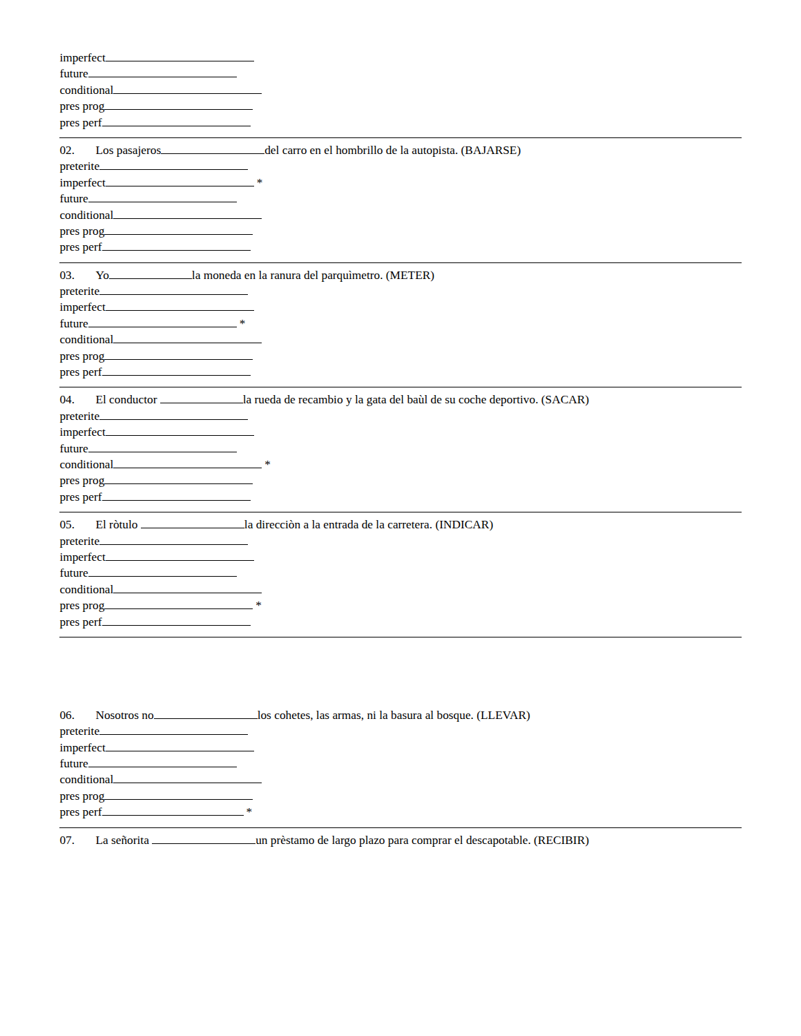imperfect
future
conditional
pres prog
pres perf
02. Los pasajeros del carro en el hombrillo de la autopista. (BAJARSE)
preterite
imperfect *
future
conditional
pres prog
pres perf
03. Yo la moneda en la ranura del parquìmetro. (METER)
preterite
imperfect
future *
conditional
pres prog
pres perf
04. El conductor la rueda de recambio y la gata del baùl de su coche deportivo. (SACAR)
preterite
imperfect
future
conditional *
pres prog
pres perf
05. El ròtulo la direcciòn a la entrada de la carretera. (INDICAR)
preterite
imperfect
future
conditional
pres prog *
pres perf
06. Nosotros no los cohetes, las armas, ni la basura al bosque. (LLEVAR)
preterite
imperfect
future
conditional
pres prog
pres perf *
07. La señorita un prèstamo de largo plazo para comprar el descapotable. (RECIBIR)